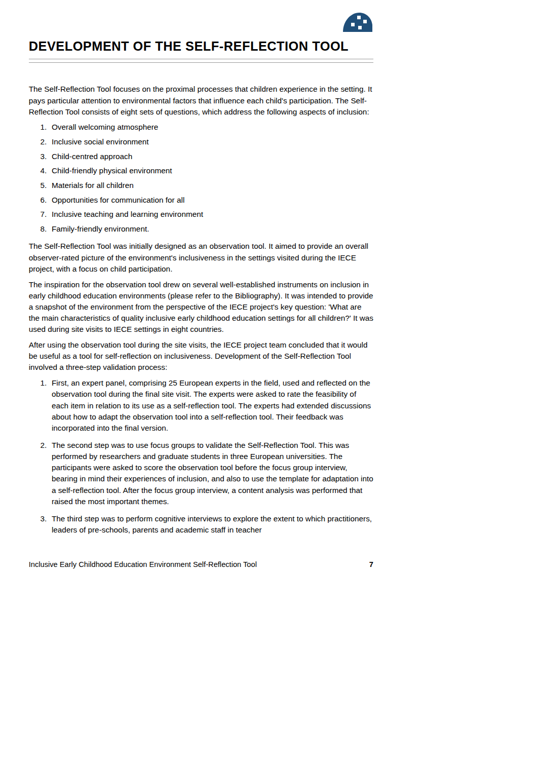DEVELOPMENT OF THE SELF-REFLECTION TOOL
The Self-Reflection Tool focuses on the proximal processes that children experience in the setting. It pays particular attention to environmental factors that influence each child's participation. The Self-Reflection Tool consists of eight sets of questions, which address the following aspects of inclusion:
Overall welcoming atmosphere
Inclusive social environment
Child-centred approach
Child-friendly physical environment
Materials for all children
Opportunities for communication for all
Inclusive teaching and learning environment
Family-friendly environment.
The Self-Reflection Tool was initially designed as an observation tool. It aimed to provide an overall observer-rated picture of the environment's inclusiveness in the settings visited during the IECE project, with a focus on child participation.
The inspiration for the observation tool drew on several well-established instruments on inclusion in early childhood education environments (please refer to the Bibliography). It was intended to provide a snapshot of the environment from the perspective of the IECE project's key question: 'What are the main characteristics of quality inclusive early childhood education settings for all children?' It was used during site visits to IECE settings in eight countries.
After using the observation tool during the site visits, the IECE project team concluded that it would be useful as a tool for self-reflection on inclusiveness. Development of the Self-Reflection Tool involved a three-step validation process:
First, an expert panel, comprising 25 European experts in the field, used and reflected on the observation tool during the final site visit. The experts were asked to rate the feasibility of each item in relation to its use as a self-reflection tool. The experts had extended discussions about how to adapt the observation tool into a self-reflection tool. Their feedback was incorporated into the final version.
The second step was to use focus groups to validate the Self-Reflection Tool. This was performed by researchers and graduate students in three European universities. The participants were asked to score the observation tool before the focus group interview, bearing in mind their experiences of inclusion, and also to use the template for adaptation into a self-reflection tool. After the focus group interview, a content analysis was performed that raised the most important themes.
The third step was to perform cognitive interviews to explore the extent to which practitioners, leaders of pre-schools, parents and academic staff in teacher
Inclusive Early Childhood Education Environment Self-Reflection Tool 7